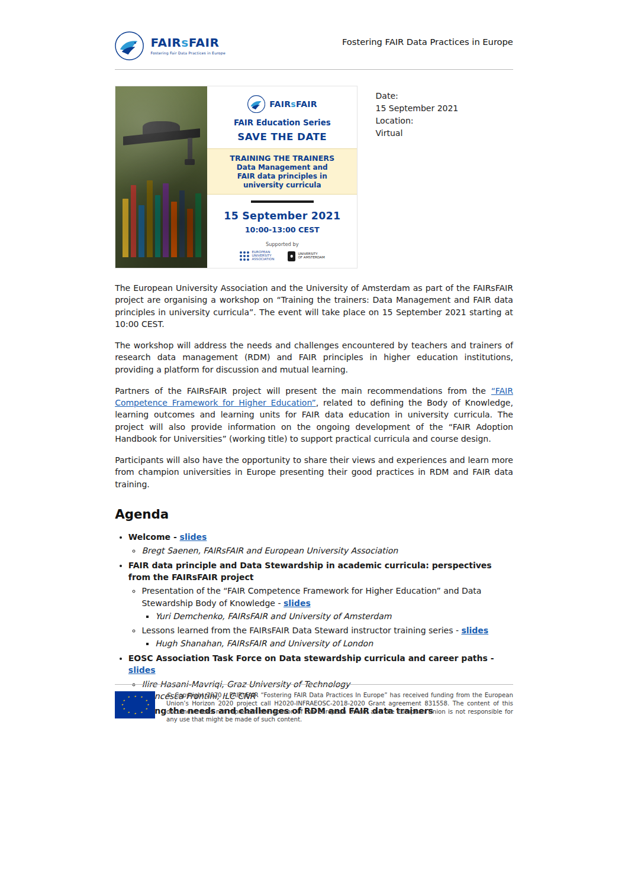FAIR sFAIR
Fostering Fair Data Practices in Europe
Fostering FAIR Data Practices in Europe
FAIRs FAIR
FAIR Education Series
SAVE THE DATE
TRAINING THE TRAINERS
Data Management and
FAIR data principles in
university curricula
15 September 2021
10:00-13:00 CEST
Supported by
EUROPEAN
UNIVERSITY
ASSOCIATION
UNIVERSITY
OF AMSTERDAM
Date:
15 September 2021
Location:
Virtual
The European University Association and the University of Amsterdam as part of the FAIRsFAIR project are organising a workshop on “Training the trainers: Data Management and FAIR data principles in university curricula”. The event will take place on 15 September 2021 starting at 10:00 CEST.
The workshop will address the needs and challenges encountered by teachers and trainers of research data management (RDM) and FAIR principles in higher education institutions, providing a platform for discussion and mutual learning.
Partners of the FAIRsFAIR project will present the main recommendations from the “FAIR Competence Framework for Higher Education”, related to defining the Body of Knowledge, learning outcomes and learning units for FAIR data education in university curricula. The project will also provide information on the ongoing development of the “FAIR Adoption Handbook for Universities” (working title) to support practical curricula and course design.
Participants will also have the opportunity to share their views and experiences and learn more from champion universities in Europe presenting their good practices in RDM and FAIR data training.
Agenda
Welcome - slides
Bregt Saenen, FAIRsFAIR and European University Association
FAIR data principle and Data Stewardship in academic curricula: perspectives from the FAIRsFAIR project
Presentation of the “FAIR Competence Framework for Higher Education” and Data Stewardship Body of Knowledge - slides
Yuri Demchenko, FAIRsFAIR and University of Amsterdam
Lessons learned from the FAIRsFAIR Data Steward instructor training series - slides
Hugh Shanahan, FAIRsFAIR and University of London
EOSC Association Task Force on Data stewardship curricula and career paths - slides
Ilire Hasani-Mavriqi, Graz University of Technology
Francesca Frontini, ILC CNR
Meeting the needs and challenges of RDM and FAIR data trainers
★ ★ ★ ★ ★ ★ ★ ★ ★ ★ ★ ★
© Copyright 2020 – FAIRsFAIR “Fostering FAIR Data Practices In Europe” has received funding from the European Union’s Horizon 2020 project call H2020-INFRAEOSC-2018-2020 Grant agreement 831558. The content of this document does not represent the opinion of the European Union, and the European Union is not responsible for any use that might be made of such content.